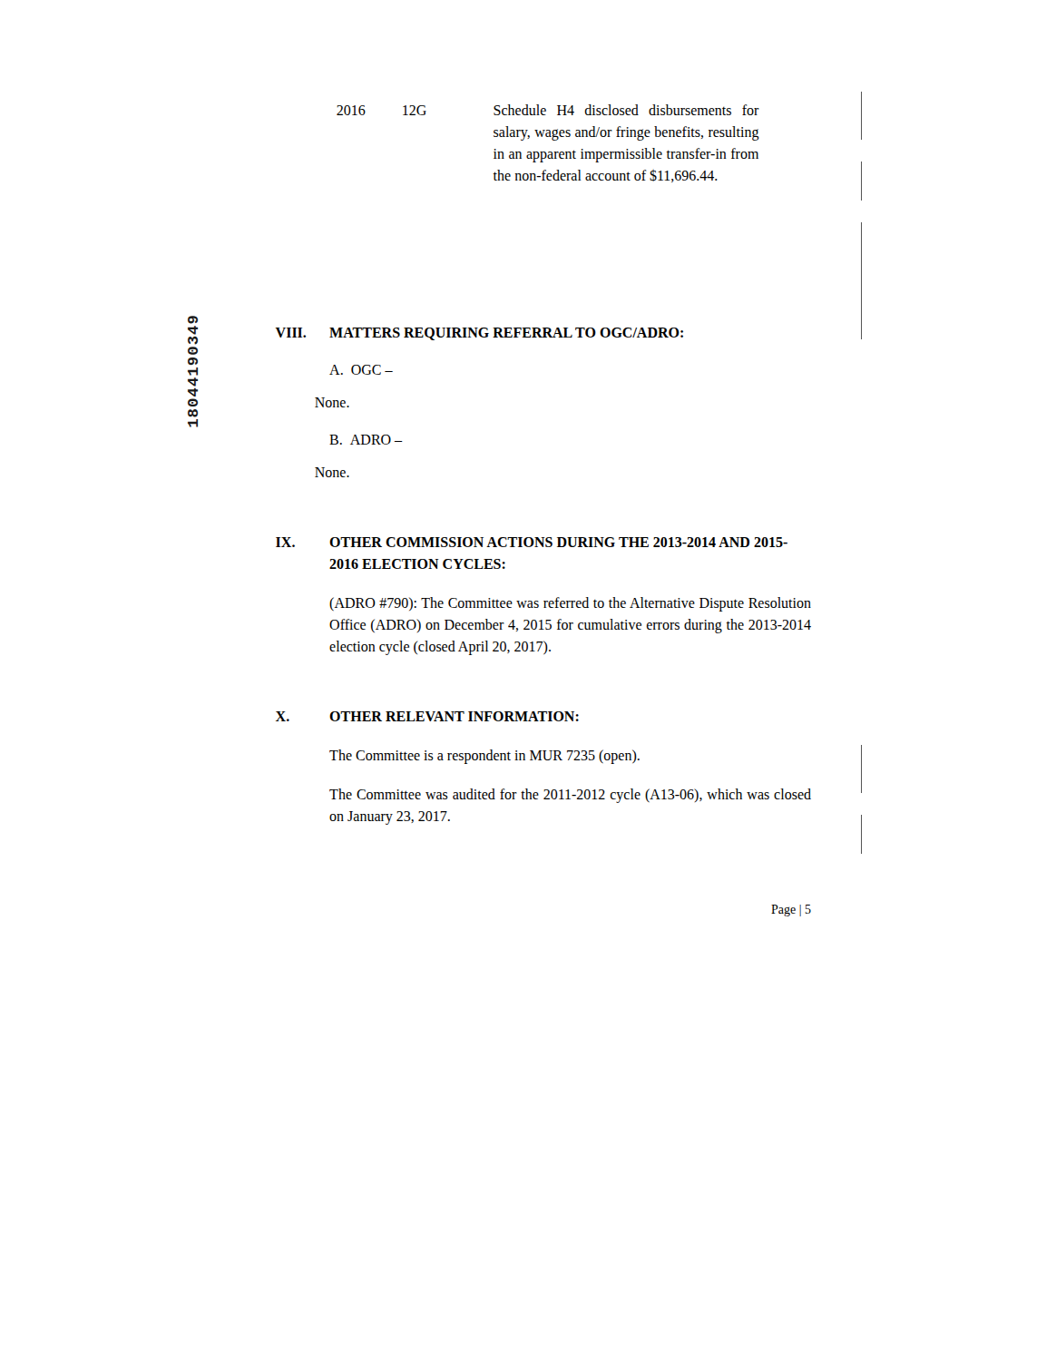18044190349
2016
12G
Schedule H4 disclosed disbursements for salary, wages and/or fringe benefits, resulting in an apparent impermissible transfer-in from the non-federal account of $11,696.44.
VIII. Matters Requiring Referral to OGC/ADRO:
A. OGC –
None.
B. ADRO –
None.
IX. Other Commission Actions During the 2013-2014 and 2015-2016 Election Cycles:
(ADRO #790): The Committee was referred to the Alternative Dispute Resolution Office (ADRO) on December 4, 2015 for cumulative errors during the 2013-2014 election cycle (closed April 20, 2017).
X. Other Relevant Information:
The Committee is a respondent in MUR 7235 (open).
The Committee was audited for the 2011-2012 cycle (A13-06), which was closed on January 23, 2017.
Page | 5